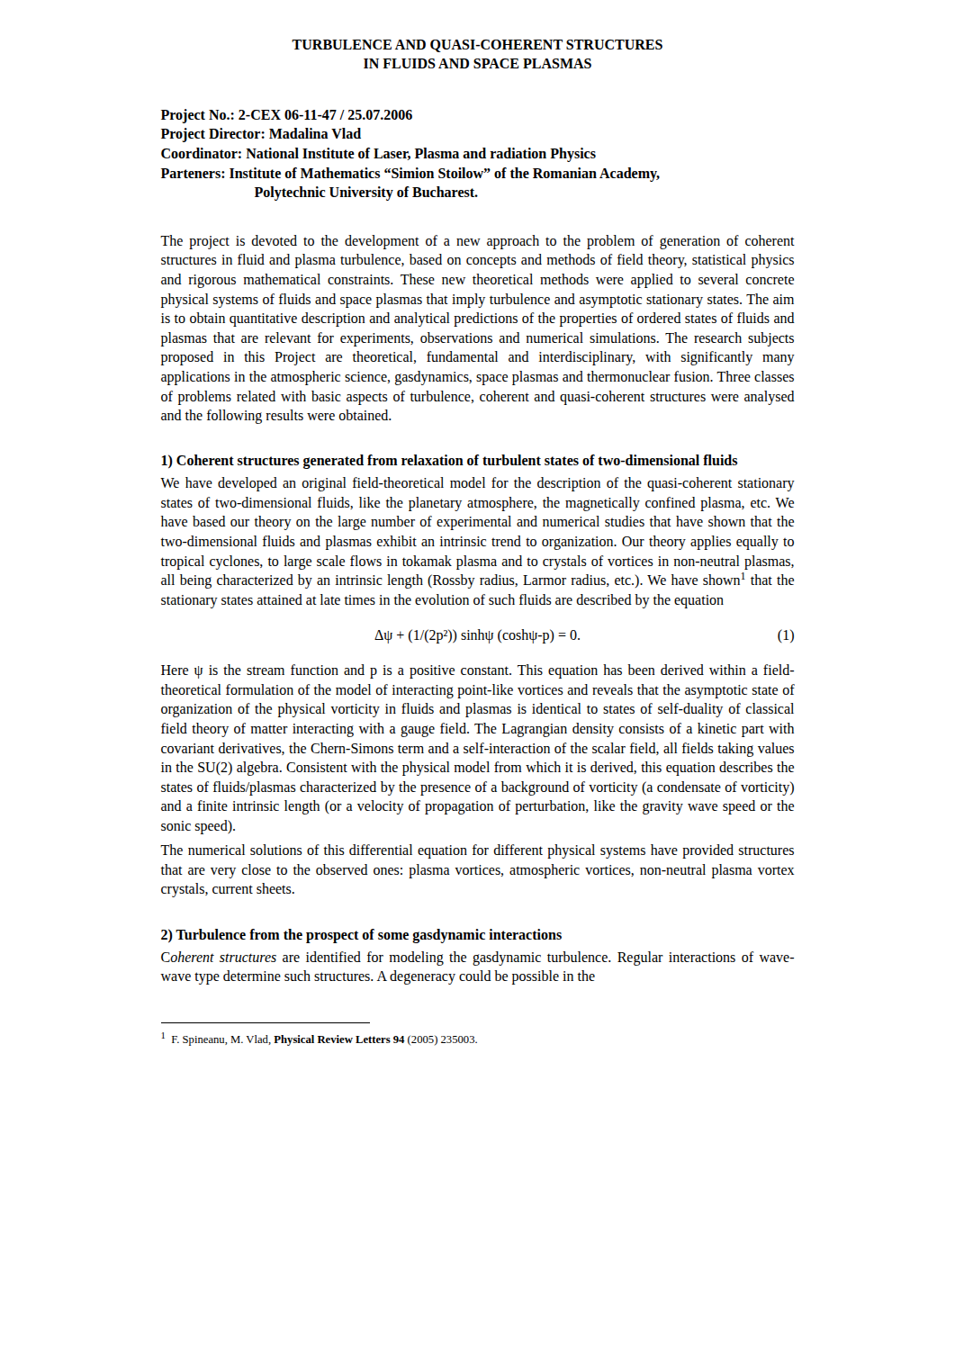Turbulence and Quasi-Coherent Structures
in Fluids and Space Plasmas
Project No.: 2-CEX 06-11-47 / 25.07.2006
Project Director: Madalina Vlad
Coordinator: National Institute of Laser, Plasma and radiation Physics
Parteners: Institute of Mathematics “Simion Stoilow” of the Romanian Academy,
Polytechnic University of Bucharest.
The project is devoted to the development of a new approach to the problem of generation of coherent structures in fluid and plasma turbulence, based on concepts and methods of field theory, statistical physics and rigorous mathematical constraints. These new theoretical methods were applied to several concrete physical systems of fluids and space plasmas that imply turbulence and asymptotic stationary states. The aim is to obtain quantitative description and analytical predictions of the properties of ordered states of fluids and plasmas that are relevant for experiments, observations and numerical simulations. The research subjects proposed in this Project are theoretical, fundamental and interdisciplinary, with significantly many applications in the atmospheric science, gasdynamics, space plasmas and thermonuclear fusion. Three classes of problems related with basic aspects of turbulence, coherent and quasi-coherent structures were analysed and the following results were obtained.
1) Coherent structures generated from relaxation of turbulent states of two-dimensional fluids
We have developed an original field-theoretical model for the description of the quasi-coherent stationary states of two-dimensional fluids, like the planetary atmosphere, the magnetically confined plasma, etc. We have based our theory on the large number of experimental and numerical studies that have shown that the two-dimensional fluids and plasmas exhibit an intrinsic trend to organization. Our theory applies equally to tropical cyclones, to large scale flows in tokamak plasma and to crystals of vortices in non-neutral plasmas, all being characterized by an intrinsic length (Rossby radius, Larmor radius, etc.). We have shown1 that the stationary states attained at late times in the evolution of such fluids are described by the equation
Δψ + (1/(2p²)) sinhψ (coshψ-p) = 0.(1)
Here ψ is the stream function and p is a positive constant. This equation has been derived within a field-theoretical formulation of the model of interacting point-like vortices and reveals that the asymptotic state of organization of the physical vorticity in fluids and plasmas is identical to states of self-duality of classical field theory of matter interacting with a gauge field. The Lagrangian density consists of a kinetic part with covariant derivatives, the Chern-Simons term and a self-interaction of the scalar field, all fields taking values in the SU(2) algebra. Consistent with the physical model from which it is derived, this equation describes the states of fluids/plasmas characterized by the presence of a background of vorticity (a condensate of vorticity) and a finite intrinsic length (or a velocity of propagation of perturbation, like the gravity wave speed or the sonic speed).
The numerical solutions of this differential equation for different physical systems have provided structures that are very close to the observed ones: plasma vortices, atmospheric vortices, non-neutral plasma vortex crystals, current sheets.
2) Turbulence from the prospect of some gasdynamic interactions
Coherent structures are identified for modeling the gasdynamic turbulence. Regular interactions of wave-wave type determine such structures. A degeneracy could be possible in the
1 F. Spineanu, M. Vlad, Physical Review Letters 94 (2005) 235003.